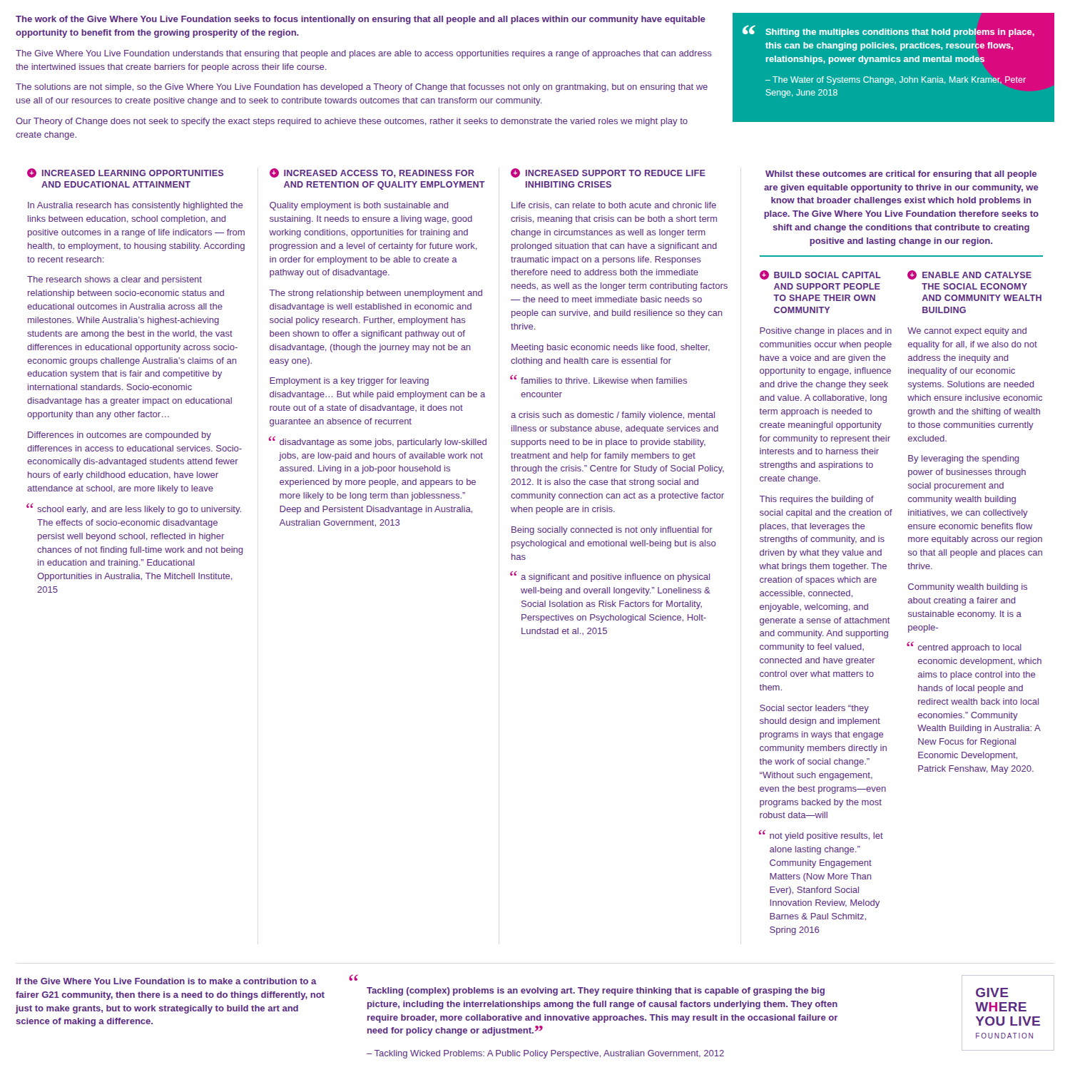The work of the Give Where You Live Foundation seeks to focus intentionally on ensuring that all people and all places within our community have equitable opportunity to benefit from the growing prosperity of the region.
The Give Where You Live Foundation understands that ensuring that people and places are able to access opportunities requires a range of approaches that can address the intertwined issues that create barriers for people across their life course.
The solutions are not simple, so the Give Where You Live Foundation has developed a Theory of Change that focusses not only on grantmaking, but on ensuring that we use all of our resources to create positive change and to seek to contribute towards outcomes that can transform our community.
Our Theory of Change does not seek to specify the exact steps required to achieve these outcomes, rather it seeks to demonstrate the varied roles we might play to create change.
“
Shifting the multiples conditions that hold problems in place, this can be changing policies, practices, resource flows, relationships, power dynamics and mental modes
– The Water of Systems Change, John Kania, Mark Kramer, Peter Senge, June 2018
+INCREASED LEARNING OPPORTUNITIES AND EDUCATIONAL ATTAINMENT
In Australia research has consistently highlighted the links between education, school completion, and positive outcomes in a range of life indicators — from health, to employment, to housing stability. According to recent research:
The research shows a clear and persistent relationship between socio-economic status and educational outcomes in Australia across all the milestones. While Australia’s highest-achieving students are among the best in the world, the vast differences in educational opportunity across socio-economic groups challenge Australia’s claims of an education system that is fair and competitive by international standards. Socio-economic disadvantage has a greater impact on educational opportunity than any other factor…
Differences in outcomes are compounded by differences in access to educational services. Socio-economically dis-advantaged students attend fewer hours of early childhood education, have lower attendance at school, are more likely to leave
school early, and are less likely to go to university. The effects of socio-economic disadvantage persist well beyond school, reflected in higher chances of not finding full-time work and not being in education and training.” Educational Opportunities in Australia, The Mitchell Institute, 2015
+INCREASED ACCESS TO, READINESS FOR AND RETENTION OF QUALITY EMPLOYMENT
Quality employment is both sustainable and sustaining. It needs to ensure a living wage, good working conditions, opportunities for training and progression and a level of certainty for future work, in order for employment to be able to create a pathway out of disadvantage.
The strong relationship between unemployment and disadvantage is well established in economic and social policy research. Further, employment has been shown to offer a significant pathway out of disadvantage, (though the journey may not be an easy one).
Employment is a key trigger for leaving disadvantage… But while paid employment can be a route out of a state of disadvantage, it does not guarantee an absence of recurrent
disadvantage as some jobs, particularly low-skilled jobs, are low-paid and hours of available work not assured. Living in a job-poor household is experienced by more people, and appears to be more likely to be long term than joblessness.” Deep and Persistent Disadvantage in Australia, Australian Government, 2013
+INCREASED SUPPORT TO REDUCE LIFE INHIBITING CRISES
Life crisis, can relate to both acute and chronic life crisis, meaning that crisis can be both a short term change in circumstances as well as longer term prolonged situation that can have a significant and traumatic impact on a persons life. Responses therefore need to address both the immediate needs, as well as the longer term contributing factors — the need to meet immediate basic needs so people can survive, and build resilience so they can thrive.
Meeting basic economic needs like food, shelter, clothing and health care is essential for
families to thrive. Likewise when families encounter
a crisis such as domestic / family violence, mental illness or substance abuse, adequate services and supports need to be in place to provide stability, treatment and help for family members to get through the crisis.” Centre for Study of Social Policy, 2012. It is also the case that strong social and community connection can act as a protective factor when people are in crisis.
Being socially connected is not only influential for psychological and emotional well-being but is also has
a significant and positive influence on physical well-being and overall longevity.” Loneliness & Social Isolation as Risk Factors for Mortality, Perspectives on Psychological Science, Holt-Lundstad et al., 2015
Whilst these outcomes are critical for ensuring that all people are given equitable opportunity to thrive in our community, we know that broader challenges exist which hold problems in place. The Give Where You Live Foundation therefore seeks to shift and change the conditions that contribute to creating positive and lasting change in our region.
+BUILD SOCIAL CAPITAL AND SUPPORT PEOPLE TO SHAPE THEIR OWN COMMUNITY
Positive change in places and in communities occur when people have a voice and are given the opportunity to engage, influence and drive the change they seek and value. A collaborative, long term approach is needed to create meaningful opportunity for community to represent their interests and to harness their strengths and aspirations to create change.
This requires the building of social capital and the creation of places, that leverages the strengths of community, and is driven by what they value and what brings them together. The creation of spaces which are accessible, connected, enjoyable, welcoming, and generate a sense of attachment and community. And supporting community to feel valued, connected and have greater control over what matters to them.
Social sector leaders “they should design and implement programs in ways that engage community members directly in the work of social change.” “Without such engagement, even the best programs—even programs backed by the most robust data—will
not yield positive results, let alone lasting change.” Community Engagement Matters (Now More Than Ever), Stanford Social Innovation Review, Melody Barnes & Paul Schmitz, Spring 2016
+ENABLE AND CATALYSE THE SOCIAL ECONOMY AND COMMUNITY WEALTH BUILDING
We cannot expect equity and equality for all, if we also do not address the inequity and inequality of our economic systems. Solutions are needed which ensure inclusive economic growth and the shifting of wealth to those communities currently excluded.
By leveraging the spending power of businesses through social procurement and community wealth building initiatives, we can collectively ensure economic benefits flow more equitably across our region so that all people and places can thrive.
Community wealth building is about creating a fairer and sustainable economy. It is a people-
centred approach to local economic development, which aims to place control into the hands of local people and redirect wealth back into local economies.” Community Wealth Building in Australia: A New Focus for Regional Economic Development, Patrick Fenshaw, May 2020.
If the Give Where You Live Foundation is to make a contribution to a fairer G21 community, then there is a need to do things differently, not just to make grants, but to work strategically to build the art and science of making a difference.
Tackling (complex) problems is an evolving art. They require thinking that is capable of grasping the big picture, including the interrelationships among the full range of causal factors underlying them. They often require broader, more collaborative and innovative approaches. This may result in the occasional failure or need for policy change or adjustment.”
– Tackling Wicked Problems: A Public Policy Perspective, Australian Government, 2012
GIVE
WHERE
YOU LIVE FOUNDATION